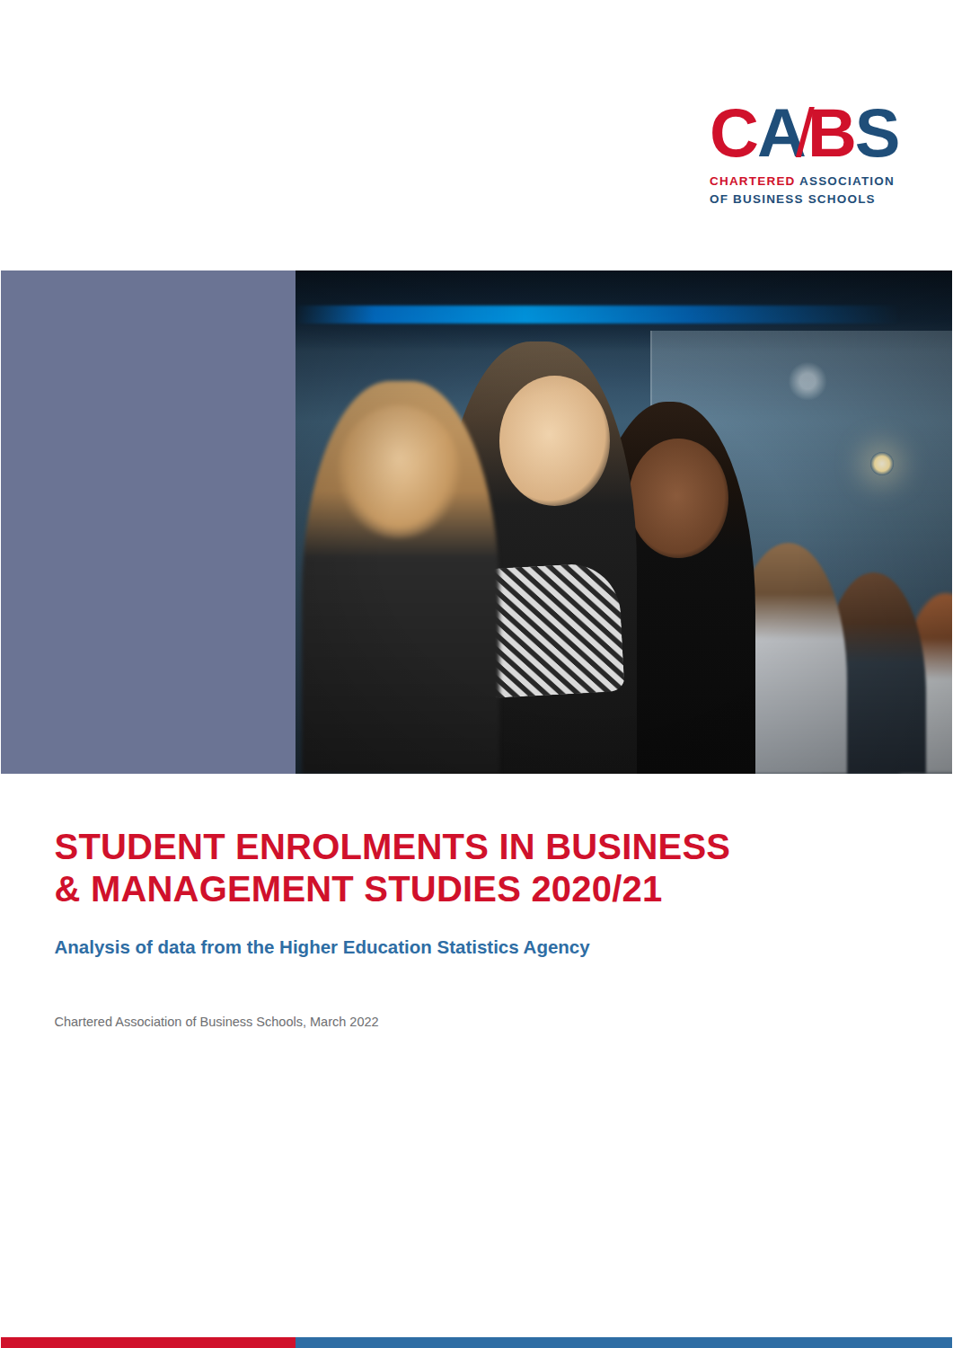CA/BS
CHARTERED ASSOCIATION
OF BUSINESS SCHOOLS
Student Enrolments in Business
& Management Studies 2020/21
Analysis of data from the Higher Education Statistics Agency
Chartered Association of Business Schools, March 2022